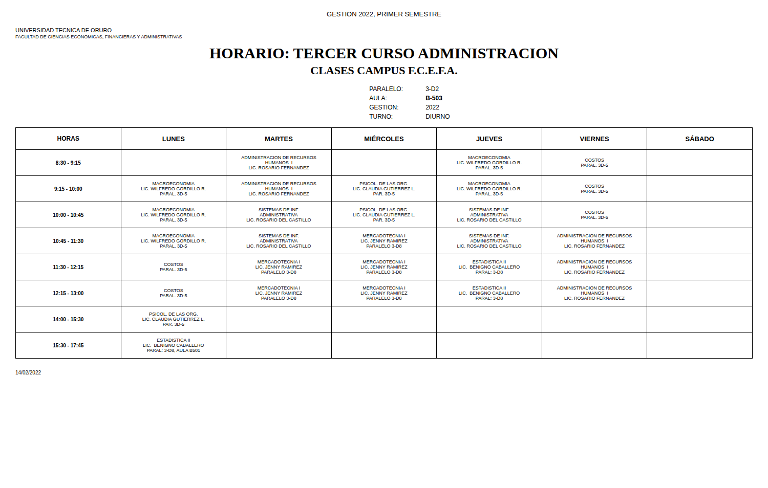GESTION 2022, PRIMER SEMESTRE
UNIVERSIDAD TECNICA DE ORURO
FACULTAD DE CIENCIAS ECONOMICAS, FINANCIERAS Y ADMINISTRATIVAS
HORARIO: TERCER CURSO ADMINISTRACION
CLASES CAMPUS F.C.E.F.A.
PARALELO: 3-D2
AULA: B-503
GESTION: 2022
TURNO: DIURNO
| HORAS | LUNES | MARTES | MIÉRCOLES | JUEVES | VIERNES | SÁBADO |
| --- | --- | --- | --- | --- | --- | --- |
| 8:30 - 9:15 | | ADMINISTRACION DE RECURSOS HUMANOS I LIC. ROSARIO FERNANDEZ | | MACROECONOMIA LIC. WILFREDO GORDILLO R. PARAL. 3D-5 | COSTOS PARAL. 3D-5 | |
| 9:15 - 10:00 | MACROECONOMIA LIC. WILFREDO GORDILLO R. PARAL. 3D-5 | ADMINISTRACION DE RECURSOS HUMANOS I LIC. ROSARIO FERNANDEZ | PSICOL. DE LAS ORG. LIC. CLAUDIA GUTIERREZ L. PAR. 3D-5 | MACROECONOMIA LIC. WILFREDO GORDILLO R. PARAL. 3D-5 | COSTOS PARAL. 3D-5 | |
| 10:00 - 10:45 | MACROECONOMIA LIC. WILFREDO GORDILLO R. PARAL. 3D-5 | SISTEMAS DE INF. ADMINISTRATIVA LIC. ROSARIO DEL CASTILLO | PSICOL. DE LAS ORG. LIC. CLAUDIA GUTIERREZ L. PAR. 3D-5 | SISTEMAS DE INF. ADMINISTRATIVA LIC. ROSARIO DEL CASTILLO | COSTOS PARAL. 3D-5 | |
| 10:45 - 11:30 | MACROECONOMIA LIC. WILFREDO GORDILLO R. PARAL. 3D-5 | SISTEMAS DE INF. ADMINISTRATIVA LIC. ROSARIO DEL CASTILLO | MERCADOTECNIA I LIC. JENNY RAMIREZ PARALELO 3-D8 | SISTEMAS DE INF. ADMINISTRATIVA LIC. ROSARIO DEL CASTILLO | ADMINISTRACION DE RECURSOS HUMANOS I LIC. ROSARIO FERNANDEZ | |
| 11:30 - 12:15 | COSTOS PARAL. 3D-5 | MERCADOTECNIA I LIC. JENNY RAMIREZ PARALELO 3-D8 | MERCADOTECNIA I LIC. JENNY RAMIREZ PARALELO 3-D8 | ESTADISTICA II LIC. BENIGNO CABALLERO PARAL: 3-D8 | ADMINISTRACION DE RECURSOS HUMANOS I LIC. ROSARIO FERNANDEZ | |
| 12:15 - 13:00 | COSTOS PARAL. 3D-5 | MERCADOTECNIA I LIC. JENNY RAMIREZ PARALELO 3-D8 | MERCADOTECNIA I LIC. JENNY RAMIREZ PARALELO 3-D8 | ESTADISTICA II LIC. BENIGNO CABALLERO PARAL: 3-D8 | ADMINISTRACION DE RECURSOS HUMANOS I LIC. ROSARIO FERNANDEZ | |
| 14:00 - 15:30 | PSICOL. DE LAS ORG. LIC. CLAUDIA GUTIERREZ L. PAR. 3D-5 | | | | | |
| 15:30 - 17:45 | ESTADISTICA II LIC. BENIGNO CABALLERO PARAL: 3-D8, AULA B501 | | | | | |
14/02/2022